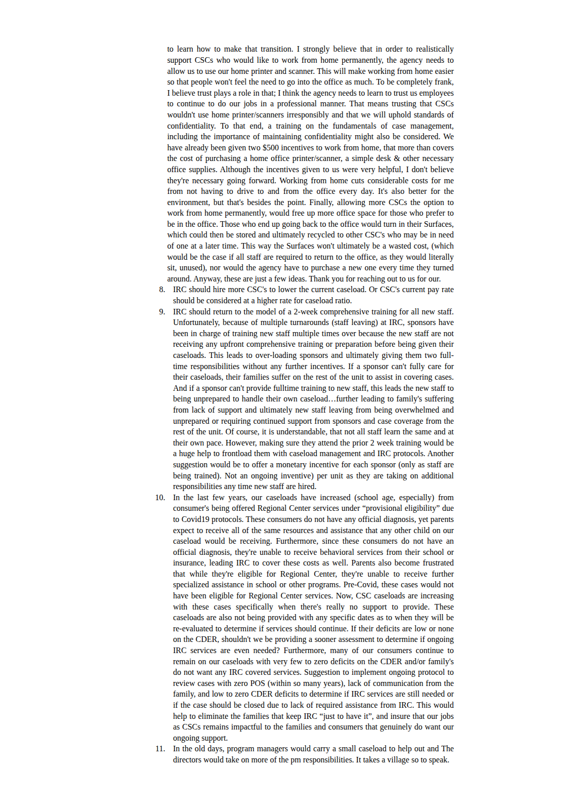to learn how to make that transition. I strongly believe that in order to realistically support CSCs who would like to work from home permanently, the agency needs to allow us to use our home printer and scanner. This will make working from home easier so that people won't feel the need to go into the office as much. To be completely frank, I believe trust plays a role in that; I think the agency needs to learn to trust us employees to continue to do our jobs in a professional manner. That means trusting that CSCs wouldn't use home printer/scanners irresponsibly and that we will uphold standards of confidentiality. To that end, a training on the fundamentals of case management, including the importance of maintaining confidentiality might also be considered. We have already been given two $500 incentives to work from home, that more than covers the cost of purchasing a home office printer/scanner, a simple desk & other necessary office supplies. Although the incentives given to us were very helpful, I don't believe they're necessary going forward. Working from home cuts considerable costs for me from not having to drive to and from the office every day. It's also better for the environment, but that's besides the point. Finally, allowing more CSCs the option to work from home permanently, would free up more office space for those who prefer to be in the office. Those who end up going back to the office would turn in their Surfaces, which could then be stored and ultimately recycled to other CSC's who may be in need of one at a later time. This way the Surfaces won't ultimately be a wasted cost, (which would be the case if all staff are required to return to the office, as they would literally sit, unused), nor would the agency have to purchase a new one every time they turned around. Anyway, these are just a few ideas. Thank you for reaching out to us for our.
IRC should hire more CSC's to lower the current caseload. Or CSC's current pay rate should be considered at a higher rate for caseload ratio.
IRC should return to the model of a 2-week comprehensive training for all new staff. Unfortunately, because of multiple turnarounds (staff leaving) at IRC, sponsors have been in charge of training new staff multiple times over because the new staff are not receiving any upfront comprehensive training or preparation before being given their caseloads. This leads to over-loading sponsors and ultimately giving them two full-time responsibilities without any further incentives. If a sponsor can't fully care for their caseloads, their families suffer on the rest of the unit to assist in covering cases. And if a sponsor can't provide fulltime training to new staff, this leads the new staff to being unprepared to handle their own caseload…further leading to family's suffering from lack of support and ultimately new staff leaving from being overwhelmed and unprepared or requiring continued support from sponsors and case coverage from the rest of the unit. Of course, it is understandable, that not all staff learn the same and at their own pace. However, making sure they attend the prior 2 week training would be a huge help to frontload them with caseload management and IRC protocols. Another suggestion would be to offer a monetary incentive for each sponsor (only as staff are being trained). Not an ongoing inventive) per unit as they are taking on additional responsibilities any time new staff are hired.
In the last few years, our caseloads have increased (school age, especially) from consumer's being offered Regional Center services under “provisional eligibility” due to Covid19 protocols. These consumers do not have any official diagnosis, yet parents expect to receive all of the same resources and assistance that any other child on our caseload would be receiving. Furthermore, since these consumers do not have an official diagnosis, they're unable to receive behavioral services from their school or insurance, leading IRC to cover these costs as well. Parents also become frustrated that while they're eligible for Regional Center, they're unable to receive further specialized assistance in school or other programs. Pre-Covid, these cases would not have been eligible for Regional Center services. Now, CSC caseloads are increasing with these cases specifically when there's really no support to provide. These caseloads are also not being provided with any specific dates as to when they will be re-evaluated to determine if services should continue. If their deficits are low or none on the CDER, shouldn't we be providing a sooner assessment to determine if ongoing IRC services are even needed? Furthermore, many of our consumers continue to remain on our caseloads with very few to zero deficits on the CDER and/or family's do not want any IRC covered services. Suggestion to implement ongoing protocol to review cases with zero POS (within so many years), lack of communication from the family, and low to zero CDER deficits to determine if IRC services are still needed or if the case should be closed due to lack of required assistance from IRC. This would help to eliminate the families that keep IRC “just to have it”, and insure that our jobs as CSCs remains impactful to the families and consumers that genuinely do want our ongoing support.
In the old days, program managers would carry a small caseload to help out and The directors would take on more of the pm responsibilities. It takes a village so to speak.